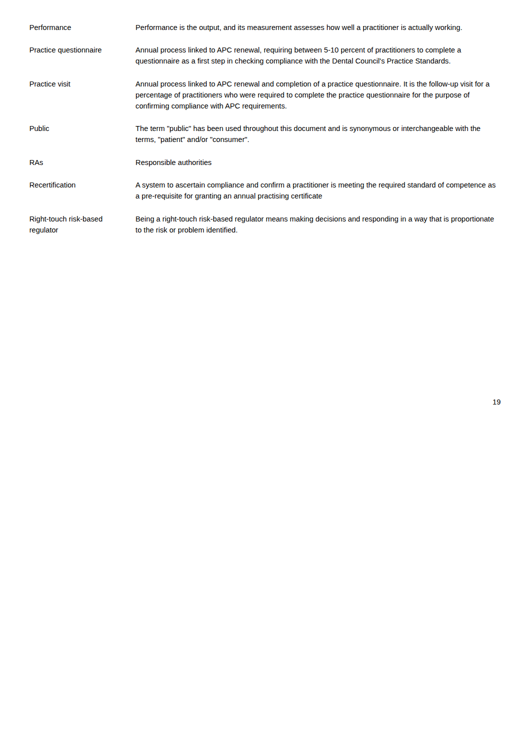Performance
Performance is the output, and its measurement assesses how well a practitioner is actually working.
Practice questionnaire
Annual process linked to APC renewal, requiring between 5-10 percent of practitioners to complete a questionnaire as a first step in checking compliance with the Dental Council's Practice Standards.
Practice visit
Annual process linked to APC renewal and completion of a practice questionnaire. It is the follow-up visit for a percentage of practitioners who were required to complete the practice questionnaire for the purpose of confirming compliance with APC requirements.
Public
The term "public" has been used throughout this document and is synonymous or interchangeable with the terms, "patient" and/or "consumer".
RAs
Responsible authorities
Recertification
A system to ascertain compliance and confirm a practitioner is meeting the required standard of competence as a pre-requisite for granting an annual practising certificate
Right-touch risk-based regulator
Being a right-touch risk-based regulator means making decisions and responding in a way that is proportionate to the risk or problem identified.
19